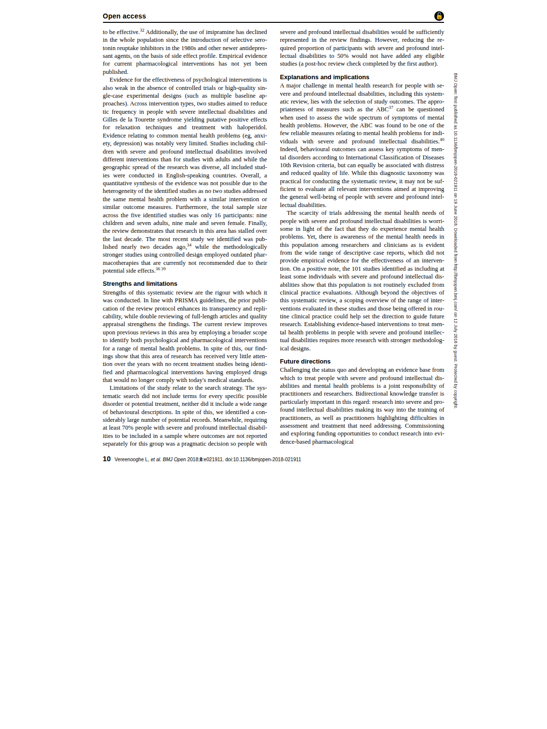BMJ Open: first published as 10.1136/bmjopen-2018-021911 on 19 June 2018. Downloaded from http://bmjopen.bmj.com/ on 12 July 2018 by guest. Protected by copyright.
Open access
🔓
to be effective.32 Additionally, the use of imipramine has declined in the whole population since the introduction of selective serotonin reuptake inhibitors in the 1980s and other newer antidepressant agents, on the basis of side effect profile. Empirical evidence for current pharmacological interventions has not yet been published.
Evidence for the effectiveness of psychological interventions is also weak in the absence of controlled trials or high-quality single-case experimental designs (such as multiple baseline approaches). Across intervention types, two studies aimed to reduce tic frequency in people with severe intellectual disabilities and Gilles de la Tourette syndrome yielding putative positive effects for relaxation techniques and treatment with haloperidol. Evidence relating to common mental health problems (eg, anxiety, depression) was notably very limited. Studies including children with severe and profound intellectual disabilities involved different interventions than for studies with adults and while the geographic spread of the research was diverse, all included studies were conducted in English-speaking countries. Overall, a quantitative synthesis of the evidence was not possible due to the heterogeneity of the identified studies as no two studies addressed the same mental health problem with a similar intervention or similar outcome measures. Furthermore, the total sample size across the five identified studies was only 16 participants: nine children and seven adults, nine male and seven female. Finally, the review demonstrates that research in this area has stalled over the last decade. The most recent study we identified was published nearly two decades ago,34 while the methodologically stronger studies using controlled design employed outdated pharmacotherapies that are currently not recommended due to their potential side effects.36 39
Strengths and limitations
Strengths of this systematic review are the rigour with which it was conducted. In line with PRISMA guidelines, the prior publication of the review protocol enhances its transparency and replicability, while double reviewing of full-length articles and quality appraisal strengthens the findings. The current review improves upon previous reviews in this area by employing a broader scope to identify both psychological and pharmacological interventions for a range of mental health problems. In spite of this, our findings show that this area of research has received very little attention over the years with no recent treatment studies being identified and pharmacological interventions having employed drugs that would no longer comply with today's medical standards.
Limitations of the study relate to the search strategy. The systematic search did not include terms for every specific possible disorder or potential treatment, neither did it include a wide range of behavioural descriptions. In spite of this, we identified a considerably large number of potential records. Meanwhile, requiring at least 70% people with severe and profound intellectual disabilities to be included in a sample where outcomes are not reported separately for this group was a pragmatic decision so people with severe and profound intellectual disabilities would be sufficiently represented in the review findings. However, reducing the required proportion of participants with severe and profound intellectual disabilities to 50% would not have added any eligible studies (a post-hoc review check completed by the first author).
Explanations and implications
A major challenge in mental health research for people with severe and profound intellectual disabilities, including this systematic review, lies with the selection of study outcomes. The appropriateness of measures such as the ABC37 can be questioned when used to assess the wide spectrum of symptoms of mental health problems. However, the ABC was found to be one of the few reliable measures relating to mental health problems for individuals with severe and profound intellectual disabilities.40 Indeed, behavioural outcomes can assess key symptoms of mental disorders according to International Classification of Diseases 10th Revision criteria, but can equally be associated with distress and reduced quality of life. While this diagnostic taxonomy was practical for conducting the systematic review, it may not be sufficient to evaluate all relevant interventions aimed at improving the general well-being of people with severe and profound intellectual disabilities.
The scarcity of trials addressing the mental health needs of people with severe and profound intellectual disabilities is worrisome in light of the fact that they do experience mental health problems. Yet, there is awareness of the mental health needs in this population among researchers and clinicians as is evident from the wide range of descriptive case reports, which did not provide empirical evidence for the effectiveness of an intervention. On a positive note, the 101 studies identified as including at least some individuals with severe and profound intellectual disabilities show that this population is not routinely excluded from clinical practice evaluations. Although beyond the objectives of this systematic review, a scoping overview of the range of interventions evaluated in these studies and those being offered in routine clinical practice could help set the direction to guide future research. Establishing evidence-based interventions to treat mental health problems in people with severe and profound intellectual disabilities requires more research with stronger methodological designs.
Future directions
Challenging the status quo and developing an evidence base from which to treat people with severe and profound intellectual disabilities and mental health problems is a joint responsibility of practitioners and researchers. Bidirectional knowledge transfer is particularly important in this regard: research into severe and profound intellectual disabilities making its way into the training of practitioners, as well as practitioners highlighting difficulties in assessment and treatment that need addressing. Commissioning and exploring funding opportunities to conduct research into evidence-based pharmacological
10 Vereenooghe L, et al. BMJ Open 2018;8:e021911. doi:10.1136/bmjopen-2018-021911